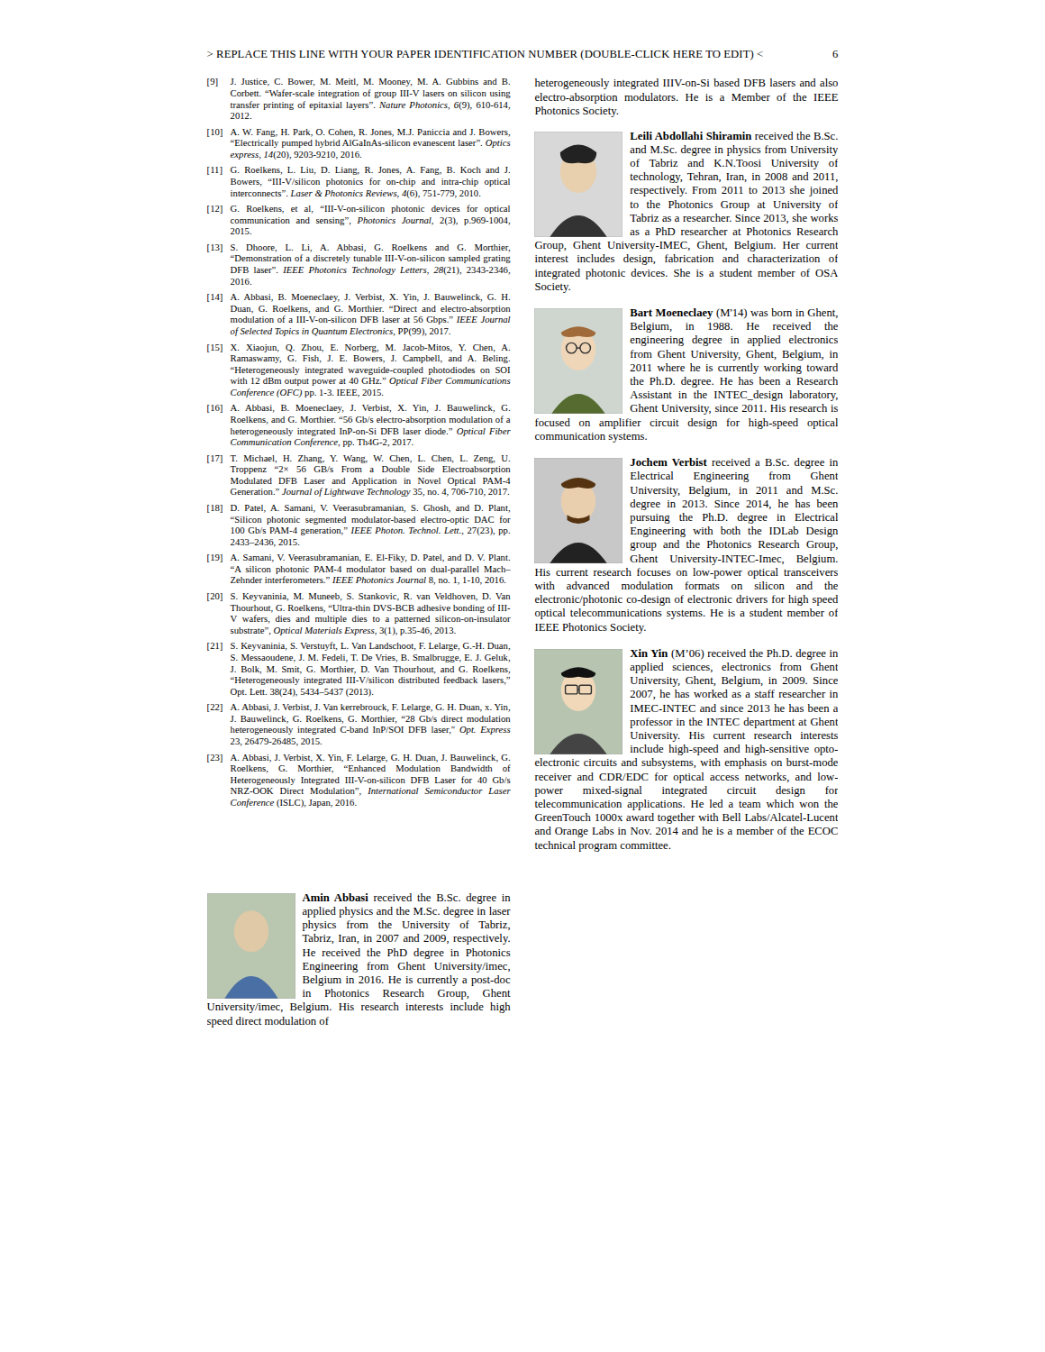> REPLACE THIS LINE WITH YOUR PAPER IDENTIFICATION NUMBER (DOUBLE-CLICK HERE TO EDIT) < 6
[9] J. Justice, C. Bower, M. Meitl, M. Mooney, M. A. Gubbins and B. Corbett. “Wafer-scale integration of group III-V lasers on silicon using transfer printing of epitaxial layers”. Nature Photonics, 6(9), 610-614, 2012.
[10] A. W. Fang, H. Park, O. Cohen, R. Jones, M.J. Paniccia and J. Bowers, “Electrically pumped hybrid AlGaInAs-silicon evanescent laser”. Optics express, 14(20), 9203-9210, 2016.
[11] G. Roelkens, L. Liu, D. Liang, R. Jones, A. Fang, B. Koch and J. Bowers, “III-V/silicon photonics for on-chip and intra-chip optical interconnects”. Laser & Photonics Reviews, 4(6), 751-779, 2010.
[12] G. Roelkens, et al, “III-V-on-silicon photonic devices for optical communication and sensing”, Photonics Journal, 2(3), p.969-1004, 2015.
[13] S. Dhoore, L. Li, A. Abbasi, G. Roelkens and G. Morthier, “Demonstration of a discretely tunable III-V-on-silicon sampled grating DFB laser”. IEEE Photonics Technology Letters, 28(21), 2343-2346, 2016.
[14] A. Abbasi, B. Moeneclaey, J. Verbist, X. Yin, J. Bauwelinck, G. H. Duan, G. Roelkens, and G. Morthier. “Direct and electro-absorption modulation of a III-V-on-silicon DFB laser at 56 Gbps.” IEEE Journal of Selected Topics in Quantum Electronics, PP(99), 2017.
[15] X. Xiaojun, Q. Zhou, E. Norberg, M. Jacob-Mitos, Y. Chen, A. Ramaswamy, G. Fish, J. E. Bowers, J. Campbell, and A. Beling. “Heterogeneously integrated waveguide-coupled photodiodes on SOI with 12 dBm output power at 40 GHz.” Optical Fiber Communications Conference (OFC) pp. 1-3. IEEE, 2015.
[16] A. Abbasi, B. Moeneclaey, J. Verbist, X. Yin, J. Bauwelinck, G. Roelkens, and G. Morthier. “56 Gb/s electro-absorption modulation of a heterogeneously integrated InP-on-Si DFB laser diode.” Optical Fiber Communication Conference, pp. Th4G-2, 2017.
[17] T. Michael, H. Zhang, Y. Wang, W. Chen, L. Chen, L. Zeng, U. Troppenz “2× 56 GB/s From a Double Side Electroabsorption Modulated DFB Laser and Application in Novel Optical PAM-4 Generation.” Journal of Lightwave Technology 35, no. 4, 706-710, 2017.
[18] D. Patel, A. Samani, V. Veerasubramanian, S. Ghosh, and D. Plant, “Silicon photonic segmented modulator-based electro-optic DAC for 100 Gb/s PAM-4 generation,” IEEE Photon. Technol. Lett., 27(23), pp. 2433–2436, 2015.
[19] A. Samani, V. Veerasubramanian, E. El-Fiky, D. Patel, and D. V. Plant. “A silicon photonic PAM-4 modulator based on dual-parallel Mach–Zehnder interferometers.” IEEE Photonics Journal 8, no. 1, 1-10, 2016.
[20] S. Keyvaninia, M. Muneeb, S. Stankovic, R. van Veldhoven, D. Van Thourhout, G. Roelkens, “Ultra-thin DVS-BCB adhesive bonding of III-V wafers, dies and multiple dies to a patterned silicon-on-insulator substrate”, Optical Materials Express, 3(1), p.35-46, 2013.
[21] S. Keyvaninia, S. Verstuyft, L. Van Landschoot, F. Lelarge, G.-H. Duan, S. Messaoudene, J. M. Fedeli, T. De Vries, B. Smalbrugge, E. J. Geluk, J. Bolk, M. Smit, G. Morthier, D. Van Thourhout, and G. Roelkens, “Heterogeneously integrated III-V/silicon distributed feedback lasers,” Opt. Lett. 38(24), 5434–5437 (2013).
[22] A. Abbasi, J. Verbist, J. Van kerrebrouck, F. Lelarge, G. H. Duan, x. Yin, J. Bauwelinck, G. Roelkens, G. Morthier, “28 Gb/s direct modulation heterogeneously integrated C-band InP/SOI DFB laser," Opt. Express 23, 26479-26485, 2015.
[23] A. Abbasi, J. Verbist, X. Yin, F. Lelarge, G. H. Duan, J. Bauwelinck, G. Roelkens, G. Morthier, “Enhanced Modulation Bandwidth of Heterogeneously Integrated III-V-on-silicon DFB Laser for 40 Gb/s NRZ-OOK Direct Modulation”, International Semiconductor Laser Conference (ISLC), Japan, 2016.
Amin Abbasi received the B.Sc. degree in applied physics and the M.Sc. degree in laser physics from the University of Tabriz, Tabriz, Iran, in 2007 and 2009, respectively. He received the PhD degree in Photonics Engineering from Ghent University/imec, Belgium in 2016. He is currently a post-doc in Photonics Research Group, Ghent University/imec, Belgium. His research interests include high speed direct modulation of
heterogeneously integrated IIIV-on-Si based DFB lasers and also electro-absorption modulators. He is a Member of the IEEE Photonics Society.
Leili Abdollahi Shiramin received the B.Sc. and M.Sc. degree in physics from University of Tabriz and K.N.Toosi University of technology, Tehran, Iran, in 2008 and 2011, respectively. From 2011 to 2013 she joined to the Photonics Group at University of Tabriz as a researcher. Since 2013, she works as a PhD researcher at Photonics Research Group, Ghent University-IMEC, Ghent, Belgium. Her current interest includes design, fabrication and characterization of integrated photonic devices. She is a student member of OSA Society.
Bart Moeneclaey (M'14) was born in Ghent, Belgium, in 1988. He received the engineering degree in applied electronics from Ghent University, Ghent, Belgium, in 2011 where he is currently working toward the Ph.D. degree. He has been a Research Assistant in the INTEC_design laboratory, Ghent University, since 2011. His research is focused on amplifier circuit design for high-speed optical communication systems.
Jochem Verbist received a B.Sc. degree in Electrical Engineering from Ghent University, Belgium, in 2011 and M.Sc. degree in 2013. Since 2014, he has been pursuing the Ph.D. degree in Electrical Engineering with both the IDLab Design group and the Photonics Research Group, Ghent University-INTEC-Imec, Belgium. His current research focuses on low-power optical transceivers with advanced modulation formats on silicon and the electronic/photonic co-design of electronic drivers for high speed optical telecommunications systems. He is a student member of IEEE Photonics Society.
Xin Yin (M’06) received the Ph.D. degree in applied sciences, electronics from Ghent University, Ghent, Belgium, in 2009. Since 2007, he has worked as a staff researcher in IMEC-INTEC and since 2013 he has been a professor in the INTEC department at Ghent University. His current research interests include high-speed and high-sensitive opto-electronic circuits and subsystems, with emphasis on burst-mode receiver and CDR/EDC for optical access networks, and low-power mixed-signal integrated circuit design for telecommunication applications. He led a team which won the GreenTouch 1000x award together with Bell Labs/Alcatel-Lucent and Orange Labs in Nov. 2014 and he is a member of the ECOC technical program committee.